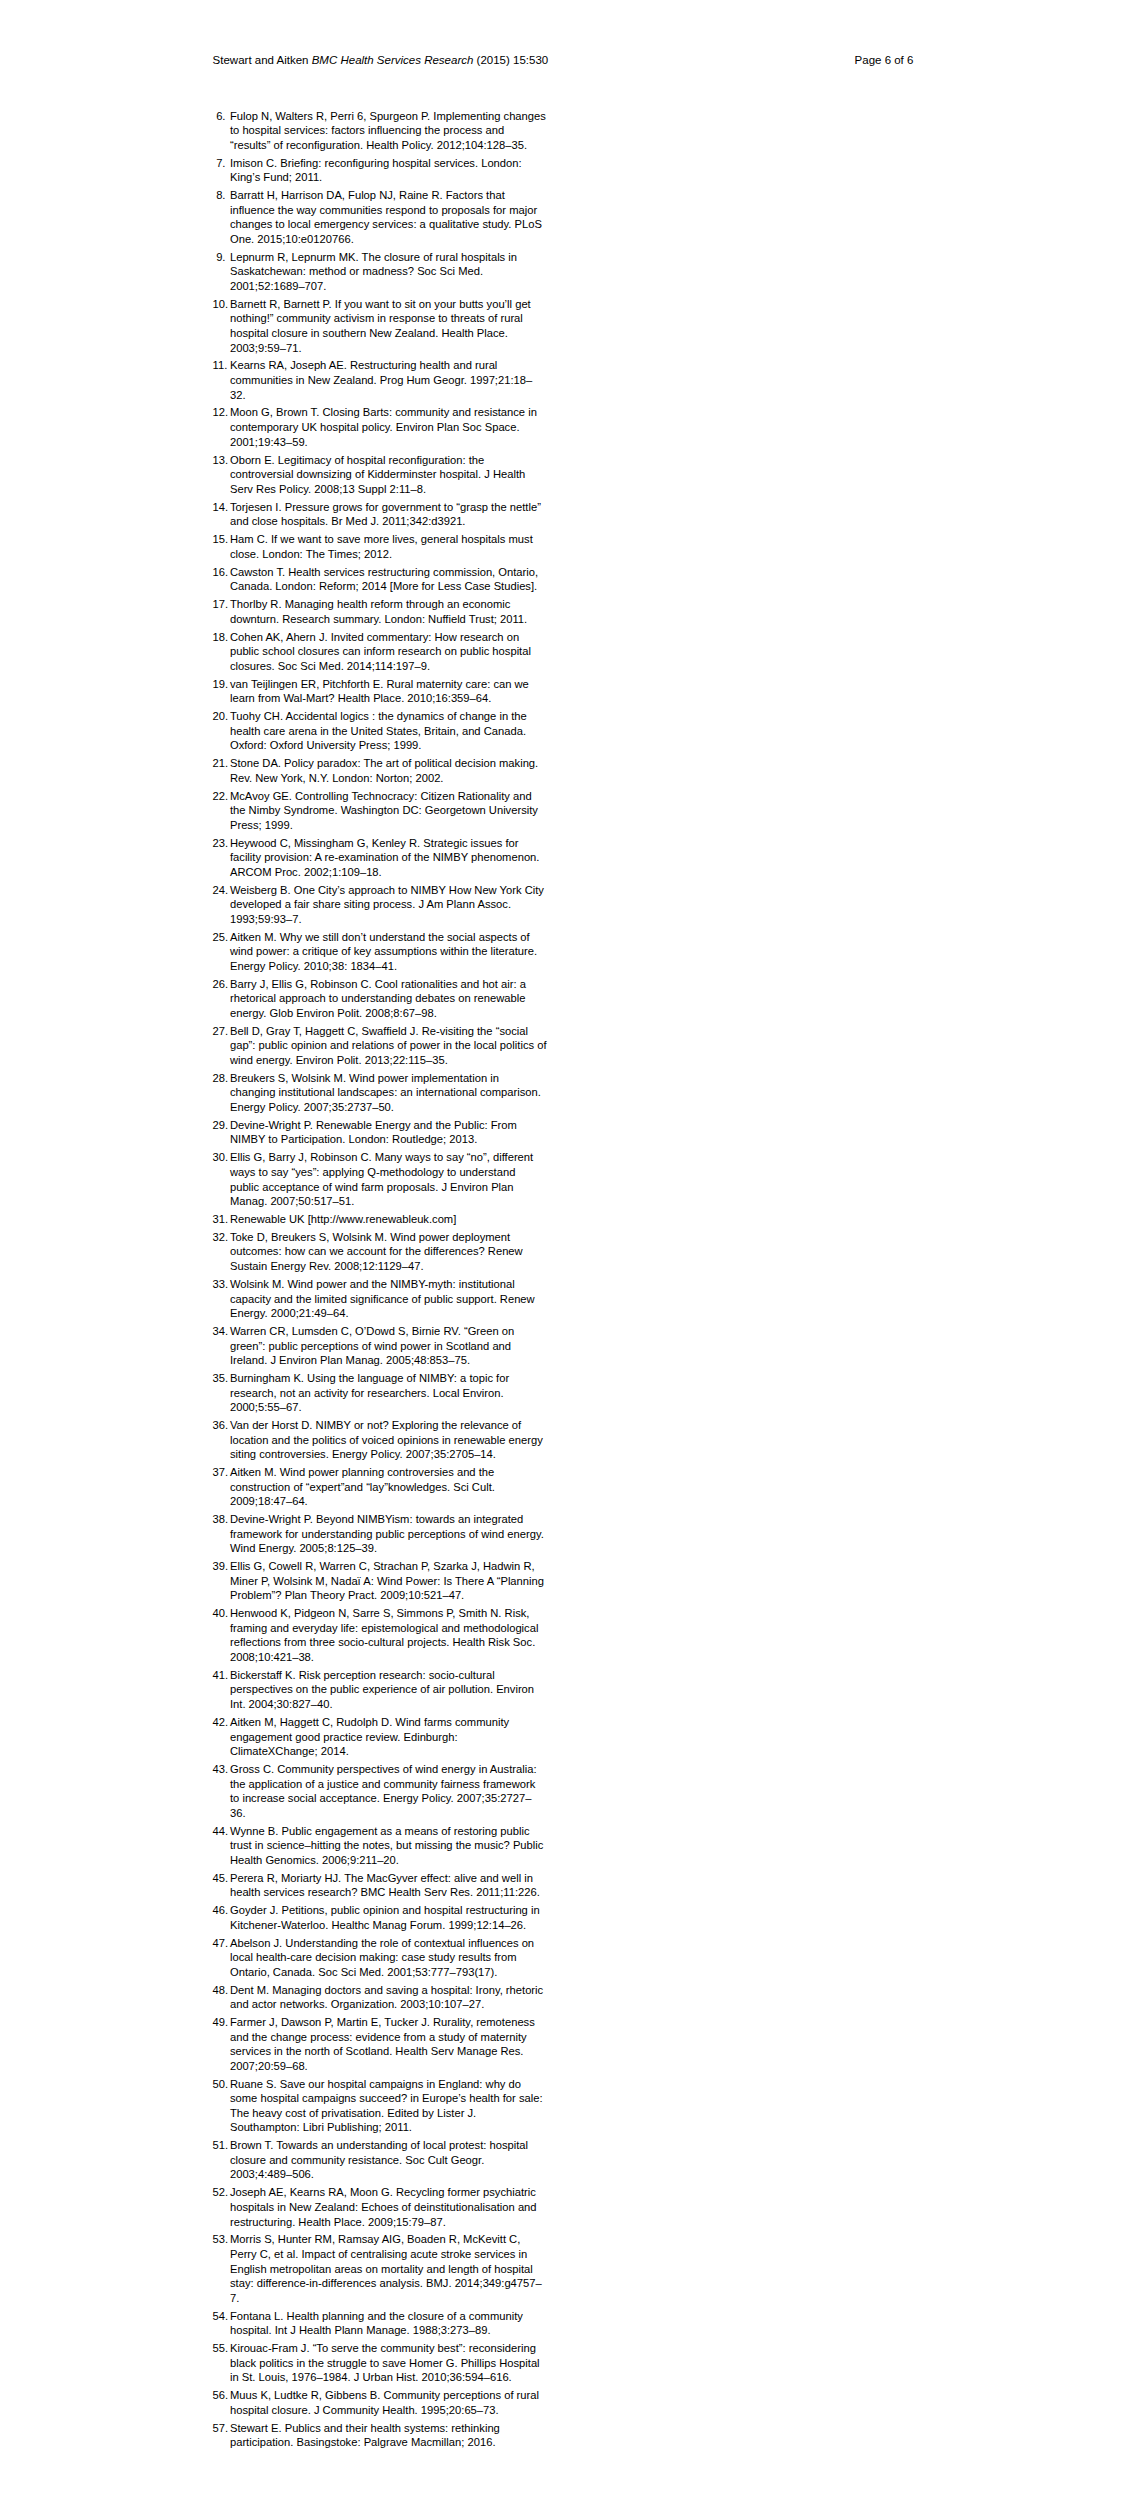Stewart and Aitken BMC Health Services Research (2015) 15:530
Page 6 of 6
6. Fulop N, Walters R, Perri 6, Spurgeon P. Implementing changes to hospital services: factors influencing the process and “results” of reconfiguration. Health Policy. 2012;104:128–35.
7. Imison C. Briefing: reconfiguring hospital services. London: King’s Fund; 2011.
8. Barratt H, Harrison DA, Fulop NJ, Raine R. Factors that influence the way communities respond to proposals for major changes to local emergency services: a qualitative study. PLoS One. 2015;10:e0120766.
9. Lepnurm R, Lepnurm MK. The closure of rural hospitals in Saskatchewan: method or madness? Soc Sci Med. 2001;52:1689–707.
10. Barnett R, Barnett P. If you want to sit on your butts you’ll get nothing!” community activism in response to threats of rural hospital closure in southern New Zealand. Health Place. 2003;9:59–71.
11. Kearns RA, Joseph AE. Restructuring health and rural communities in New Zealand. Prog Hum Geogr. 1997;21:18–32.
12. Moon G, Brown T. Closing Barts: community and resistance in contemporary UK hospital policy. Environ Plan Soc Space. 2001;19:43–59.
13. Oborn E. Legitimacy of hospital reconfiguration: the controversial downsizing of Kidderminster hospital. J Health Serv Res Policy. 2008;13 Suppl 2:11–8.
14. Torjesen I. Pressure grows for government to “grasp the nettle” and close hospitals. Br Med J. 2011;342:d3921.
15. Ham C. If we want to save more lives, general hospitals must close. London: The Times; 2012.
16. Cawston T. Health services restructuring commission, Ontario, Canada. London: Reform; 2014 [More for Less Case Studies].
17. Thorlby R. Managing health reform through an economic downturn. Research summary. London: Nuffield Trust; 2011.
18. Cohen AK, Ahern J. Invited commentary: How research on public school closures can inform research on public hospital closures. Soc Sci Med. 2014;114:197–9.
19. van Teijlingen ER, Pitchforth E. Rural maternity care: can we learn from Wal-Mart? Health Place. 2010;16:359–64.
20. Tuohy CH. Accidental logics : the dynamics of change in the health care arena in the United States, Britain, and Canada. Oxford: Oxford University Press; 1999.
21. Stone DA. Policy paradox: The art of political decision making. Rev. New York, N.Y. London: Norton; 2002.
22. McAvoy GE. Controlling Technocracy: Citizen Rationality and the Nimby Syndrome. Washington DC: Georgetown University Press; 1999.
23. Heywood C, Missingham G, Kenley R. Strategic issues for facility provision: A re-examination of the NIMBY phenomenon. ARCOM Proc. 2002;1:109–18.
24. Weisberg B. One City’s approach to NIMBY How New York City developed a fair share siting process. J Am Plann Assoc. 1993;59:93–7.
25. Aitken M. Why we still don’t understand the social aspects of wind power: a critique of key assumptions within the literature. Energy Policy. 2010;38: 1834–41.
26. Barry J, Ellis G, Robinson C. Cool rationalities and hot air: a rhetorical approach to understanding debates on renewable energy. Glob Environ Polit. 2008;8:67–98.
27. Bell D, Gray T, Haggett C, Swaffield J. Re-visiting the “social gap”: public opinion and relations of power in the local politics of wind energy. Environ Polit. 2013;22:115–35.
28. Breukers S, Wolsink M. Wind power implementation in changing institutional landscapes: an international comparison. Energy Policy. 2007;35:2737–50.
29. Devine-Wright P. Renewable Energy and the Public: From NIMBY to Participation. London: Routledge; 2013.
30. Ellis G, Barry J, Robinson C. Many ways to say “no”, different ways to say “yes”: applying Q-methodology to understand public acceptance of wind farm proposals. J Environ Plan Manag. 2007;50:517–51.
31. Renewable UK [http://www.renewableuk.com]
32. Toke D, Breukers S, Wolsink M. Wind power deployment outcomes: how can we account for the differences? Renew Sustain Energy Rev. 2008;12:1129–47.
33. Wolsink M. Wind power and the NIMBY-myth: institutional capacity and the limited significance of public support. Renew Energy. 2000;21:49–64.
34. Warren CR, Lumsden C, O’Dowd S, Birnie RV. “Green on green”: public perceptions of wind power in Scotland and Ireland. J Environ Plan Manag. 2005;48:853–75.
35. Burningham K. Using the language of NIMBY: a topic for research, not an activity for researchers. Local Environ. 2000;5:55–67.
36. Van der Horst D. NIMBY or not? Exploring the relevance of location and the politics of voiced opinions in renewable energy siting controversies. Energy Policy. 2007;35:2705–14.
37. Aitken M. Wind power planning controversies and the construction of “expert”and “lay”knowledges. Sci Cult. 2009;18:47–64.
38. Devine-Wright P. Beyond NIMBYism: towards an integrated framework for understanding public perceptions of wind energy. Wind Energy. 2005;8:125–39.
39. Ellis G, Cowell R, Warren C, Strachan P, Szarka J, Hadwin R, Miner P, Wolsink M, Nadaï A: Wind Power: Is There A “Planning Problem”? Plan Theory Pract. 2009;10:521–47.
40. Henwood K, Pidgeon N, Sarre S, Simmons P, Smith N. Risk, framing and everyday life: epistemological and methodological reflections from three socio-cultural projects. Health Risk Soc. 2008;10:421–38.
41. Bickerstaff K. Risk perception research: socio-cultural perspectives on the public experience of air pollution. Environ Int. 2004;30:827–40.
42. Aitken M, Haggett C, Rudolph D. Wind farms community engagement good practice review. Edinburgh: ClimateXChange; 2014.
43. Gross C. Community perspectives of wind energy in Australia: the application of a justice and community fairness framework to increase social acceptance. Energy Policy. 2007;35:2727–36.
44. Wynne B. Public engagement as a means of restoring public trust in science–hitting the notes, but missing the music? Public Health Genomics. 2006;9:211–20.
45. Perera R, Moriarty HJ. The MacGyver effect: alive and well in health services research? BMC Health Serv Res. 2011;11:226.
46. Goyder J. Petitions, public opinion and hospital restructuring in Kitchener-Waterloo. Healthc Manag Forum. 1999;12:14–26.
47. Abelson J. Understanding the role of contextual influences on local health-care decision making: case study results from Ontario, Canada. Soc Sci Med. 2001;53:777–793(17).
48. Dent M. Managing doctors and saving a hospital: Irony, rhetoric and actor networks. Organization. 2003;10:107–27.
49. Farmer J, Dawson P, Martin E, Tucker J. Rurality, remoteness and the change process: evidence from a study of maternity services in the north of Scotland. Health Serv Manage Res. 2007;20:59–68.
50. Ruane S. Save our hospital campaigns in England: why do some hospital campaigns succeed? in Europe’s health for sale: The heavy cost of privatisation. Edited by Lister J. Southampton: Libri Publishing; 2011.
51. Brown T. Towards an understanding of local protest: hospital closure and community resistance. Soc Cult Geogr. 2003;4:489–506.
52. Joseph AE, Kearns RA, Moon G. Recycling former psychiatric hospitals in New Zealand: Echoes of deinstitutionalisation and restructuring. Health Place. 2009;15:79–87.
53. Morris S, Hunter RM, Ramsay AIG, Boaden R, McKevitt C, Perry C, et al. Impact of centralising acute stroke services in English metropolitan areas on mortality and length of hospital stay: difference-in-differences analysis. BMJ. 2014;349:g4757–7.
54. Fontana L. Health planning and the closure of a community hospital. Int J Health Plann Manage. 1988;3:273–89.
55. Kirouac-Fram J. “To serve the community best”: reconsidering black politics in the struggle to save Homer G. Phillips Hospital in St. Louis, 1976–1984. J Urban Hist. 2010;36:594–616.
56. Muus K, Ludtke R, Gibbens B. Community perceptions of rural hospital closure. J Community Health. 1995;20:65–73.
57. Stewart E. Publics and their health systems: rethinking participation. Basingstoke: Palgrave Macmillan; 2016.